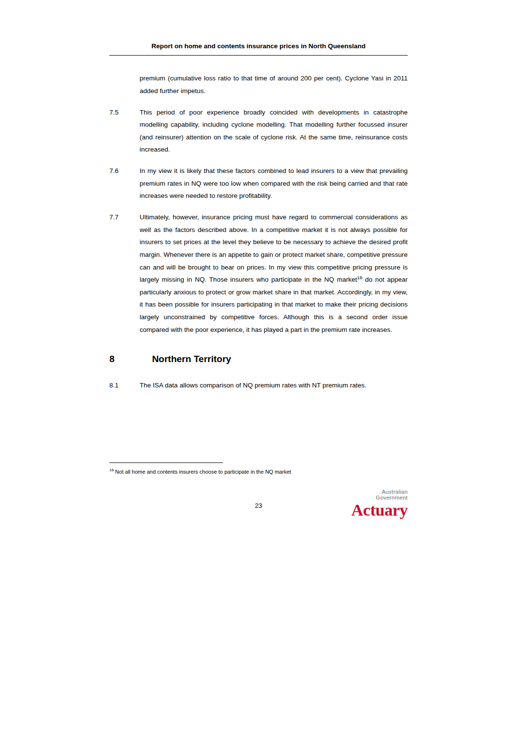Report on home and contents insurance prices in North Queensland
premium (cumulative loss ratio to that time of around 200 per cent). Cyclone Yasi in 2011 added further impetus.
7.5
This period of poor experience broadly coincided with developments in catastrophe modelling capability, including cyclone modelling. That modelling further focussed insurer (and reinsurer) attention on the scale of cyclone risk. At the same time, reinsurance costs increased.
7.6
In my view it is likely that these factors combined to lead insurers to a view that prevailing premium rates in NQ were too low when compared with the risk being carried and that rate increases were needed to restore profitability.
7.7
Ultimately, however, insurance pricing must have regard to commercial considerations as well as the factors described above. In a competitive market it is not always possible for insurers to set prices at the level they believe to be necessary to achieve the desired profit margin. Whenever there is an appetite to gain or protect market share, competitive pressure can and will be brought to bear on prices. In my view this competitive pricing pressure is largely missing in NQ. Those insurers who participate in the NQ market18 do not appear particularly anxious to protect or grow market share in that market. Accordingly, in my view, it has been possible for insurers participating in that market to make their pricing decisions largely unconstrained by competitive forces. Although this is a second order issue compared with the poor experience, it has played a part in the premium rate increases.
8 Northern Territory
8.1
The ISA data allows comparison of NQ premium rates with NT premium rates.
18 Not all home and contents insurers choose to participate in the NQ market
23
AustralianGovernment
Actuary